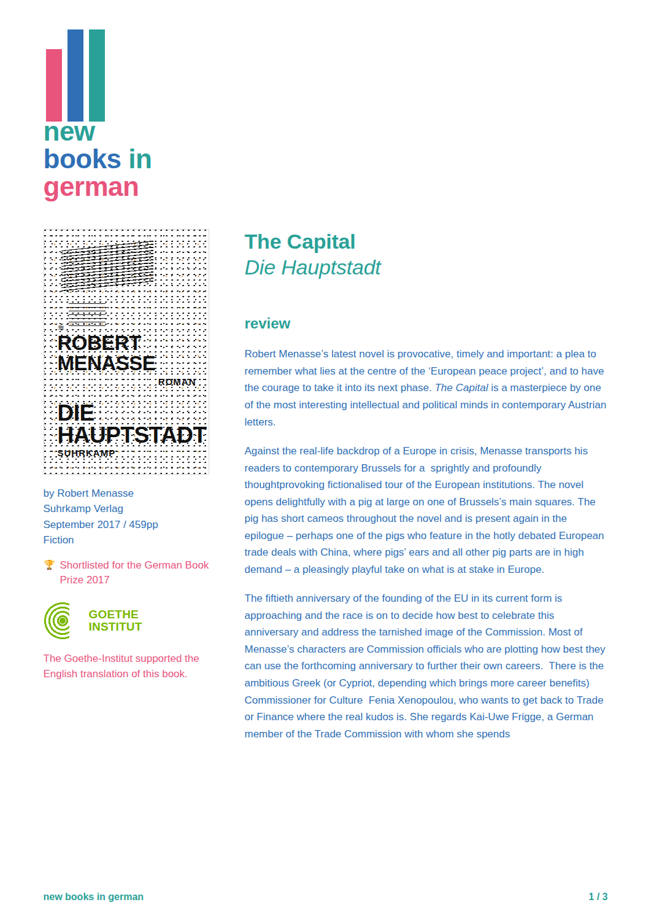new
books in
german
≋
ROBERT
MENASSE
ROMAN
DIE
HAUPTSTADT
SUHRKAMP
by Robert Menasse
Suhrkamp Verlag
September 2017 / 459pp
Fiction
🏆 Shortlisted for the German Book Prize 2017
GOETHE
INSTITUT
The Goethe-Institut supported the English translation of this book.
The Capital Die Hauptstadt
review
Robert Menasse’s latest novel is provocative, timely and important: a plea to remember what lies at the centre of the ‘European peace project’, and to have the courage to take it into its next phase. The Capital is a masterpiece by one of the most interesting intellectual and political minds in contemporary Austrian letters.
Against the real-life backdrop of a Europe in crisis, Menasse transports his readers to contemporary Brussels for a sprightly and profoundly thoughtprovoking fictionalised tour of the European institutions. The novel opens delightfully with a pig at large on one of Brussels’s main squares. The pig has short cameos throughout the novel and is present again in the epilogue – perhaps one of the pigs who feature in the hotly debated European trade deals with China, where pigs’ ears and all other pig parts are in high demand – a pleasingly playful take on what is at stake in Europe.
The fiftieth anniversary of the founding of the EU in its current form is approaching and the race is on to decide how best to celebrate this anniversary and address the tarnished image of the Commission. Most of Menasse’s characters are Commission officials who are plotting how best they can use the forthcoming anniversary to further their own careers. There is the ambitious Greek (or Cypriot, depending which brings more career benefits) Commissioner for Culture Fenia Xenopoulou, who wants to get back to Trade or Finance where the real kudos is. She regards Kai-Uwe Frigge, a German member of the Trade Commission with whom she spends
new books in german
1 / 3